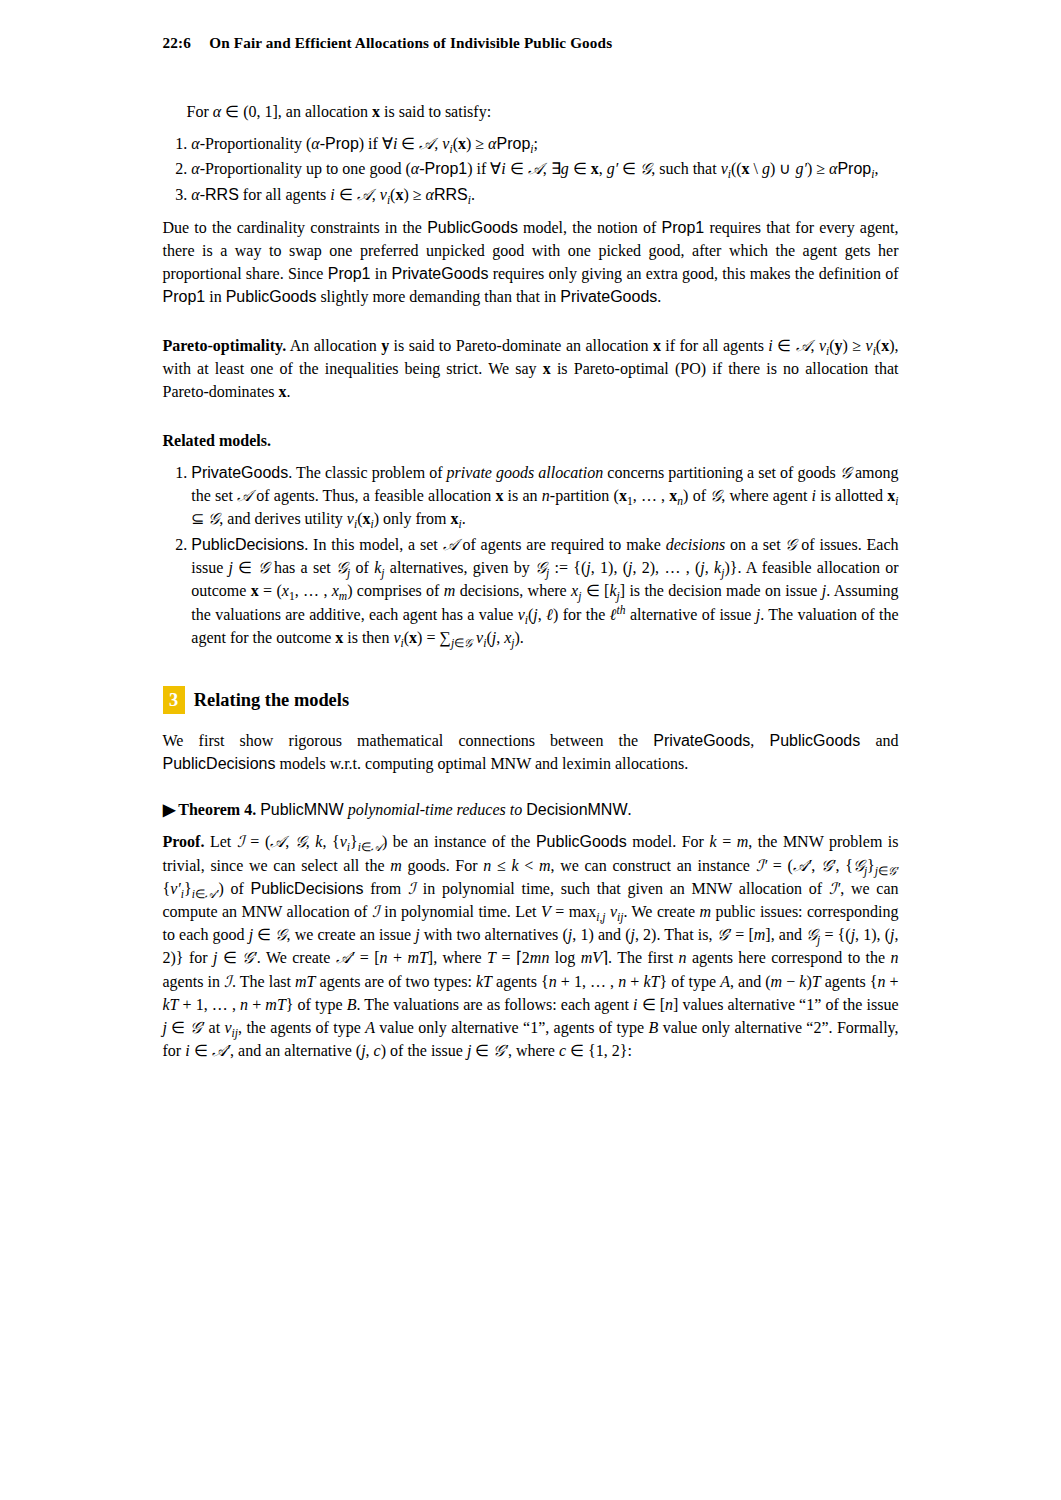22:6 On Fair and Efficient Allocations of Indivisible Public Goods
For α ∈ (0, 1], an allocation x is said to satisfy:
α-Proportionality (α-Prop) if ∀i ∈ 𝒜, vi(x) ≥ αPropi;
α-Proportionality up to one good (α-Prop1) if ∀i ∈ 𝒜, ∃g ∈ x, g′ ∈ 𝒢, such that vi((x \ g) ∪ g′) ≥ αPropi,
α-RRS for all agents i ∈ 𝒜, vi(x) ≥ αRRSi.
Due to the cardinality constraints in the PublicGoods model, the notion of Prop1 requires that for every agent, there is a way to swap one preferred unpicked good with one picked good, after which the agent gets her proportional share. Since Prop1 in PrivateGoods requires only giving an extra good, this makes the definition of Prop1 in PublicGoods slightly more demanding than that in PrivateGoods.
Pareto-optimality.
An allocation y is said to Pareto-dominate an allocation x if for all agents i ∈ 𝒜, vi(y) ≥ vi(x), with at least one of the inequalities being strict. We say x is Pareto-optimal (PO) if there is no allocation that Pareto-dominates x.
Related models.
PrivateGoods. The classic problem of private goods allocation concerns partitioning a set of goods 𝒢 among the set 𝒜 of agents. Thus, a feasible allocation x is an n-partition (x1, … , xn) of 𝒢, where agent i is allotted xi ⊆ 𝒢, and derives utility vi(xi) only from xi.
PublicDecisions. In this model, a set 𝒜 of agents are required to make decisions on a set 𝒢 of issues. Each issue j ∈ 𝒢 has a set 𝒢j of kj alternatives, given by 𝒢j := {(j, 1), (j, 2), … , (j, kj)}. A feasible allocation or outcome x = (x1, … , xm) comprises of m decisions, where xj ∈ [kj] is the decision made on issue j. Assuming the valuations are additive, each agent has a value vi(j, ℓ) for the ℓth alternative of issue j. The valuation of the agent for the outcome x is then vi(x) = ∑j∈𝒢 vi(j, xj).
3 Relating the models
We first show rigorous mathematical connections between the PrivateGoods, PublicGoods and PublicDecisions models w.r.t. computing optimal MNW and leximin allocations.
▶ Theorem 4. PublicMNW polynomial-time reduces to DecisionMNW.
Proof. Let ℐ = (𝒜, 𝒢, k, {vi}i∈𝒜) be an instance of the PublicGoods model. For k = m, the MNW problem is trivial, since we can select all the m goods. For n ≤ k < m, we can construct an instance ℐ′ = (𝒜′, 𝒢′, {𝒢j}j∈𝒢′{v′i}i∈𝒜′) of PublicDecisions from ℐ in polynomial time, such that given an MNW allocation of ℐ′, we can compute an MNW allocation of ℐ in polynomial time. Let V = maxi,j vij. We create m public issues: corresponding to each good j ∈ 𝒢, we create an issue j with two alternatives (j, 1) and (j, 2). That is, 𝒢′ = [m], and 𝒢j = {(j, 1), (j, 2)} for j ∈ 𝒢′. We create 𝒜′ = [n + mT], where T = 2mn log mV . The first n agents here correspond to the n agents in ℐ. The last mT agents are of two types: kT agents {n + 1, … , n + kT} of type A, and (m − k)T agents {n + kT + 1, … , n + mT} of type B. The valuations are as follows: each agent i ∈ [n] values alternative “1” of the issue j ∈ 𝒢′ at vij, the agents of type A value only alternative “1”, agents of type B value only alternative “2”. Formally, for i ∈ 𝒜′, and an alternative (j, c) of the issue j ∈ 𝒢′, where c ∈ {1, 2}: